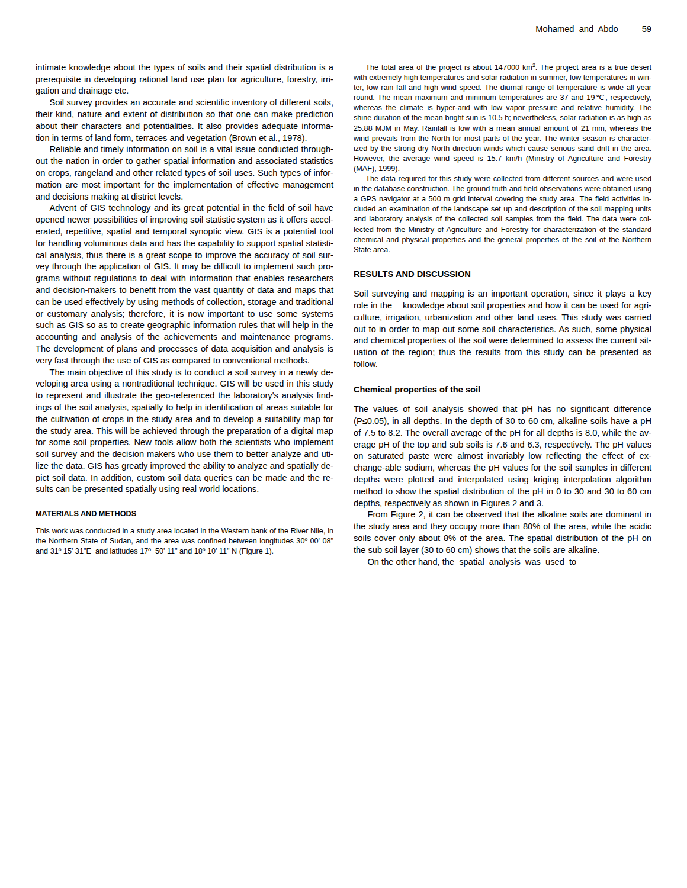Mohamed and Abdo 59
intimate knowledge about the types of soils and their spatial distribution is a prerequisite in developing rational land use plan for agriculture, forestry, irrigation and drainage etc.
Soil survey provides an accurate and scientific inventory of different soils, their kind, nature and extent of distribution so that one can make prediction about their characters and potentialities. It also provides adequate information in terms of land form, terraces and vegetation (Brown et al., 1978).
Reliable and timely information on soil is a vital issue conducted throughout the nation in order to gather spatial information and associated statistics on crops, rangeland and other related types of soil uses. Such types of information are most important for the implementation of effective management and decisions making at district levels.
Advent of GIS technology and its great potential in the field of soil have opened newer possibilities of improving soil statistic system as it offers accelerated, repetitive, spatial and temporal synoptic view. GIS is a potential tool for handling voluminous data and has the capability to support spatial statistical analysis, thus there is a great scope to improve the accuracy of soil survey through the application of GIS. It may be difficult to implement such programs without regulations to deal with information that enables researchers and decision-makers to benefit from the vast quantity of data and maps that can be used effectively by using methods of collection, storage and traditional or customary analysis; therefore, it is now important to use some systems such as GIS so as to create geographic information rules that will help in the accounting and analysis of the achievements and maintenance programs. The development of plans and processes of data acquisition and analysis is very fast through the use of GIS as compared to conventional methods.
The main objective of this study is to conduct a soil survey in a newly developing area using a nontraditional technique. GIS will be used in this study to represent and illustrate the geo-referenced the laboratory's analysis findings of the soil analysis, spatially to help in identification of areas suitable for the cultivation of crops in the study area and to develop a suitability map for the study area. This will be achieved through the preparation of a digital map for some soil properties. New tools allow both the scientists who implement soil survey and the decision makers who use them to better analyze and utilize the data. GIS has greatly improved the ability to analyze and spatially depict soil data. In addition, custom soil data queries can be made and the results can be presented spatially using real world locations.
MATERIALS AND METHODS
This work was conducted in a study area located in the Western bank of the River Nile, in the Northern State of Sudan, and the area was confined between longitudes 30º 00' 08" and 31º 15' 31"E and latitudes 17º 50' 11" and 18º 10' 11" N (Figure 1).
The total area of the project is about 147000 km2. The project area is a true desert with extremely high temperatures and solar radiation in summer, low temperatures in winter, low rain fall and high wind speed. The diurnal range of temperature is wide all year round. The mean maximum and minimum temperatures are 37 and 19℃, respectively, whereas the climate is hyper-arid with low vapor pressure and relative humidity. The shine duration of the mean bright sun is 10.5 h; nevertheless, solar radiation is as high as 25.88 MJM in May. Rainfall is low with a mean annual amount of 21 mm, whereas the wind prevails from the North for most parts of the year. The winter season is characterized by the strong dry North direction winds which cause serious sand drift in the area. However, the average wind speed is 15.7 km/h (Ministry of Agriculture and Forestry (MAF), 1999).
The data required for this study were collected from different sources and were used in the database construction. The ground truth and field observations were obtained using a GPS navigator at a 500 m grid interval covering the study area. The field activities included an examination of the landscape set up and description of the soil mapping units and laboratory analysis of the collected soil samples from the field. The data were collected from the Ministry of Agriculture and Forestry for characterization of the standard chemical and physical properties and the general properties of the soil of the Northern State area.
RESULTS AND DISCUSSION
Soil surveying and mapping is an important operation, since it plays a key role in the knowledge about soil properties and how it can be used for agriculture, irrigation, urbanization and other land uses. This study was carried out to in order to map out some soil characteristics. As such, some physical and chemical properties of the soil were determined to assess the current situation of the region; thus the results from this study can be presented as follow.
Chemical properties of the soil
The values of soil analysis showed that pH has no significant difference (P≤0.05), in all depths. In the depth of 30 to 60 cm, alkaline soils have a pH of 7.5 to 8.2. The overall average of the pH for all depths is 8.0, while the average pH of the top and sub soils is 7.6 and 6.3, respectively. The pH values on saturated paste were almost invariably low reflecting the effect of exchange-able sodium, whereas the pH values for the soil samples in different depths were plotted and interpolated using kriging interpolation algorithm method to show the spatial distribution of the pH in 0 to 30 and 30 to 60 cm depths, respectively as shown in Figures 2 and 3.
From Figure 2, it can be observed that the alkaline soils are dominant in the study area and they occupy more than 80% of the area, while the acidic soils cover only about 8% of the area. The spatial distribution of the pH on the sub soil layer (30 to 60 cm) shows that the soils are alkaline.
On the other hand, the spatial analysis was used to